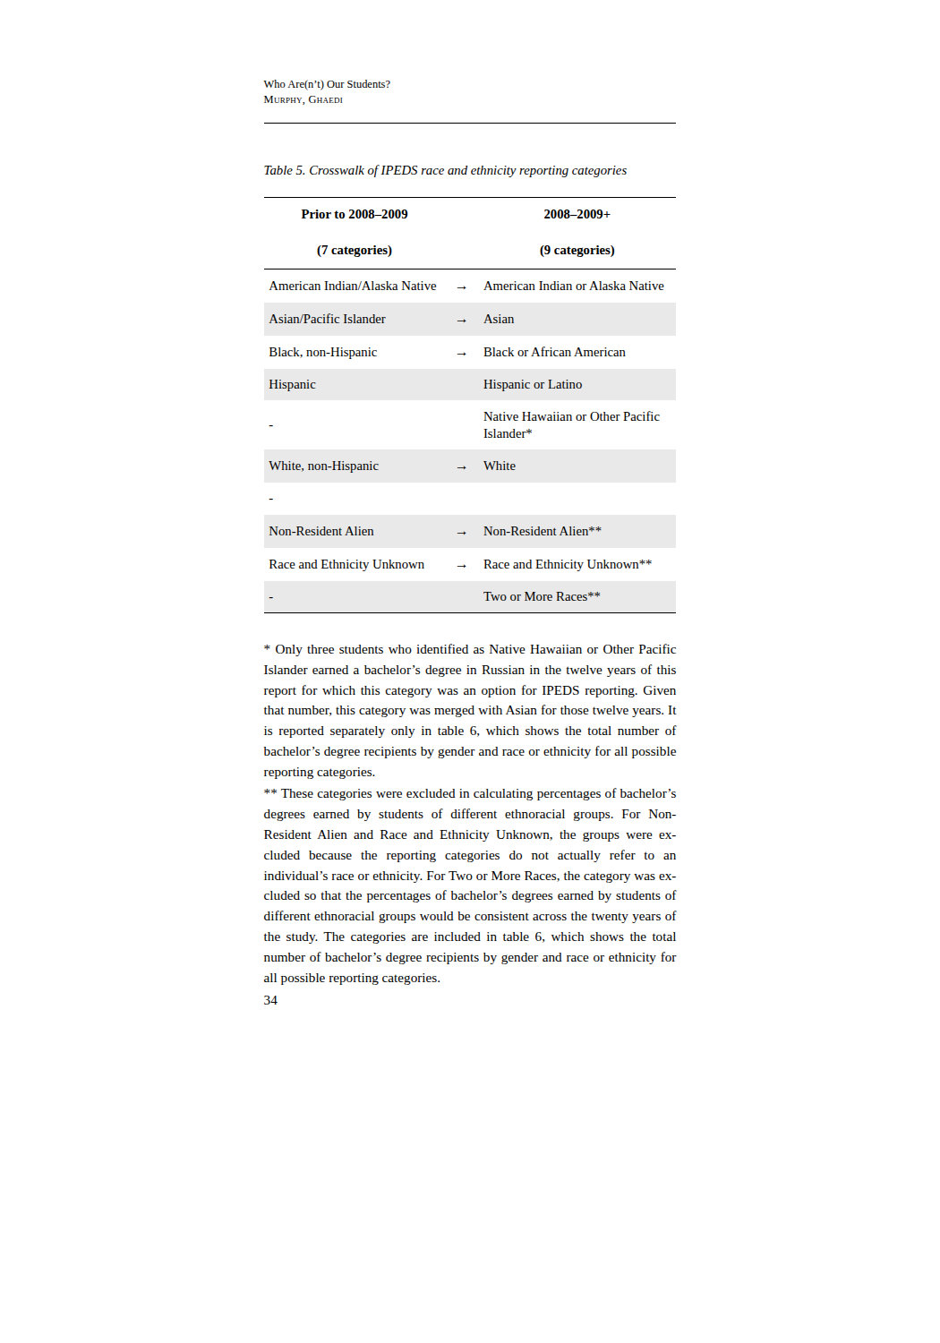Who Are(n’t) Our Students?
Murphy, Ghaedi
Table 5. Crosswalk of IPEDS race and ethnicity reporting categories
| Prior to 2008–2009 | | 2008–2009+ |
| --- | --- | --- |
| (7 categories) | | (9 categories) |
| American Indian/Alaska Native | → | American Indian or Alaska Native |
| Asian/Pacific Islander | → | Asian |
| Black, non-Hispanic | → | Black or African American |
| Hispanic | | Hispanic or Latino |
| - | | Native Hawaiian or Other Pacific Islander* |
| White, non-Hispanic | → | White |
| - | | |
| Non-Resident Alien | → | Non-Resident Alien** |
| Race and Ethnicity Unknown | → | Race and Ethnicity Unknown** |
| - | | Two or More Races** |
* Only three students who identified as Native Hawaiian or Other Pacific Islander earned a bachelor’s degree in Russian in the twelve years of this report for which this category was an option for IPEDS reporting. Given that number, this category was merged with Asian for those twelve years. It is reported separately only in table 6, which shows the total number of bachelor’s degree recipients by gender and race or ethnicity for all possible reporting categories.
** These categories were excluded in calculating percentages of bachelor’s degrees earned by students of different ethnoracial groups. For Non-Resident Alien and Race and Ethnicity Unknown, the groups were excluded because the reporting categories do not actually refer to an individual’s race or ethnicity. For Two or More Races, the category was excluded so that the percentages of bachelor’s degrees earned by students of different ethnoracial groups would be consistent across the twenty years of the study. The categories are included in table 6, which shows the total number of bachelor’s degree recipients by gender and race or ethnicity for all possible reporting categories.
34